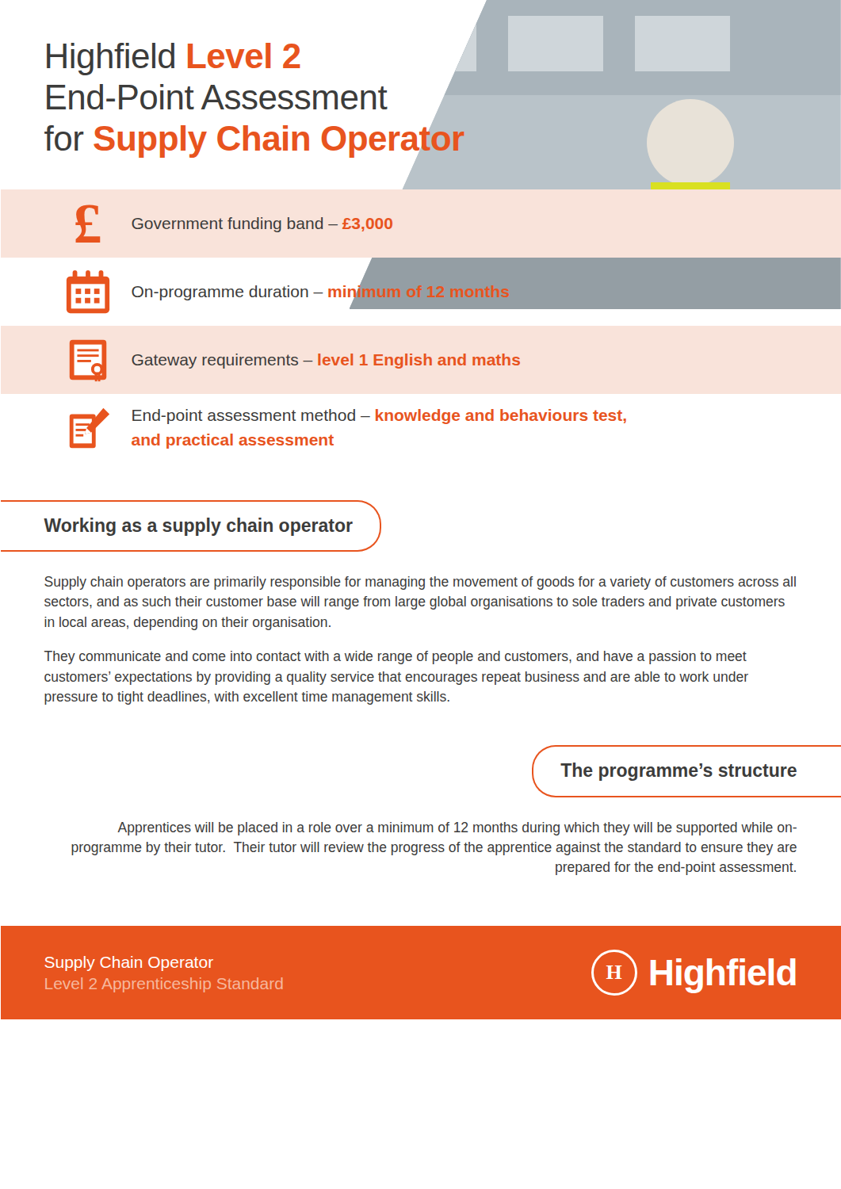Highfield Level 2
End-Point Assessment
for Supply Chain Operator
£
Government funding band – £3,000
On-programme duration – minimum of 12 months
Gateway requirements – level 1 English and maths
End-point assessment method – knowledge and behaviours test,
and practical assessment
Working as a supply chain operator
Supply chain operators are primarily responsible for managing the movement of goods for a variety of customers across all sectors, and as such their customer base will range from large global organisations to sole traders and private customers in local areas, depending on their organisation.
They communicate and come into contact with a wide range of people and customers, and have a passion to meet customers’ expectations by providing a quality service that encourages repeat business and are able to work under pressure to tight deadlines, with excellent time management skills.
The programme’s structure
Apprentices will be placed in a role over a minimum of 12 months during which they will be supported while on-programme by their tutor. Their tutor will review the progress of the apprentice against the standard to ensure they are prepared for the end-point assessment.
Supply Chain Operator
Level 2 Apprenticeship Standard
H
Highfield